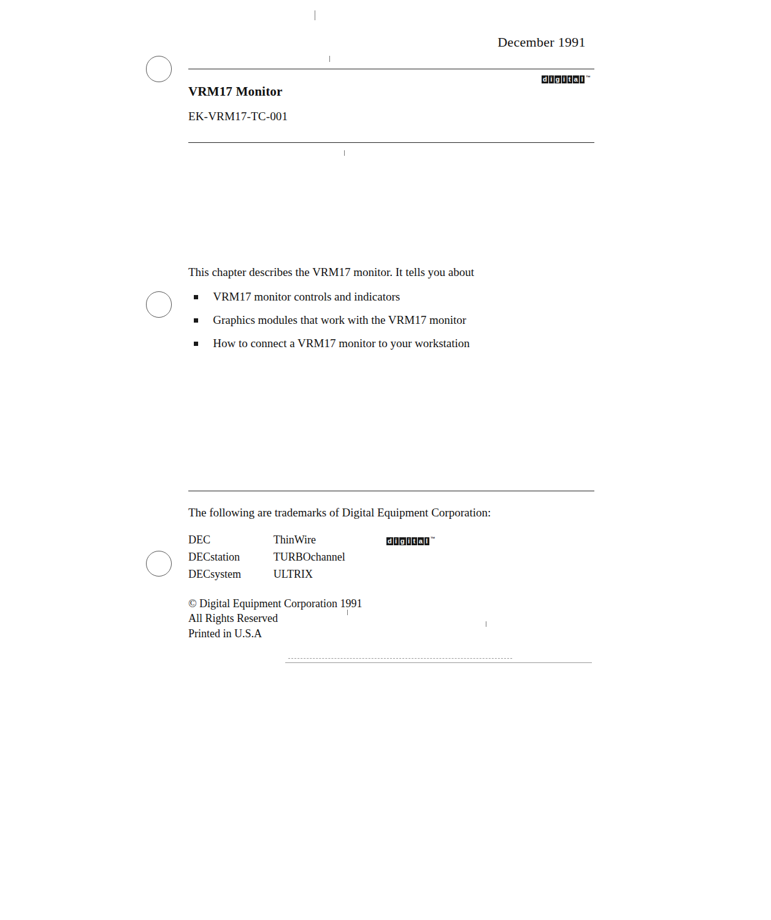December 1991
digital™
VRM17 Monitor
EK-VRM17-TC-001
This chapter describes the VRM17 monitor. It tells you about
VRM17 monitor controls and indicators
Graphics modules that work with the VRM17 monitor
How to connect a VRM17 monitor to your workstation
The following are trademarks of Digital Equipment Corporation:
| DEC | ThinWire | d i g i t a l ™ |
| DECstation | TURBOchannel |
| DECsystem | ULTRIX |
© Digital Equipment Corporation 1991
All Rights Reserved
Printed in U.S.A